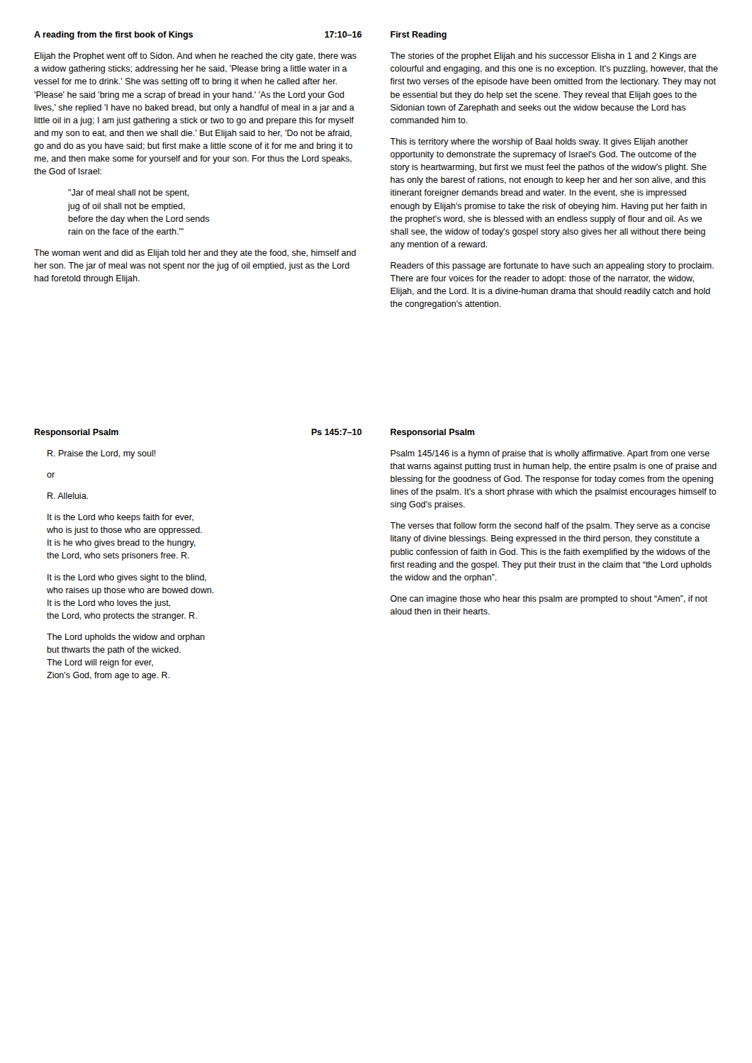A reading from the first book of Kings 17:10–16
Elijah the Prophet went off to Sidon. And when he reached the city gate, there was a widow gathering sticks; addressing her he said, 'Please bring a little water in a vessel for me to drink.' She was setting off to bring it when he called after her. 'Please' he said 'bring me a scrap of bread in your hand.' 'As the Lord your God lives,' she replied 'I have no baked bread, but only a handful of meal in a jar and a little oil in a jug; I am just gathering a stick or two to go and prepare this for myself and my son to eat, and then we shall die.' But Elijah said to her, 'Do not be afraid, go and do as you have said; but first make a little scone of it for me and bring it to me, and then make some for yourself and for your son. For thus the Lord speaks, the God of Israel:
"Jar of meal shall not be spent,
jug of oil shall not be emptied,
before the day when the Lord sends
rain on the face of the earth."'
The woman went and did as Elijah told her and they ate the food, she, himself and her son. The jar of meal was not spent nor the jug of oil emptied, just as the Lord had foretold through Elijah.
First Reading
The stories of the prophet Elijah and his successor Elisha in 1 and 2 Kings are colourful and engaging, and this one is no exception. It's puzzling, however, that the first two verses of the episode have been omitted from the lectionary. They may not be essential but they do help set the scene. They reveal that Elijah goes to the Sidonian town of Zarephath and seeks out the widow because the Lord has commanded him to.
This is territory where the worship of Baal holds sway. It gives Elijah another opportunity to demonstrate the supremacy of Israel's God. The outcome of the story is heartwarming, but first we must feel the pathos of the widow's plight. She has only the barest of rations, not enough to keep her and her son alive, and this itinerant foreigner demands bread and water. In the event, she is impressed enough by Elijah's promise to take the risk of obeying him. Having put her faith in the prophet's word, she is blessed with an endless supply of flour and oil. As we shall see, the widow of today's gospel story also gives her all without there being any mention of a reward.
Readers of this passage are fortunate to have such an appealing story to proclaim. There are four voices for the reader to adopt: those of the narrator, the widow, Elijah, and the Lord. It is a divine-human drama that should readily catch and hold the congregation's attention.
Responsorial Psalm Ps 145:7–10
R. Praise the Lord, my soul!
or
R. Alleluia.
It is the Lord who keeps faith for ever,
who is just to those who are oppressed.
It is he who gives bread to the hungry,
the Lord, who sets prisoners free. R.
It is the Lord who gives sight to the blind,
who raises up those who are bowed down.
It is the Lord who loves the just,
the Lord, who protects the stranger. R.
The Lord upholds the widow and orphan
but thwarts the path of the wicked.
The Lord will reign for ever,
Zion's God, from age to age. R.
Responsorial Psalm
Psalm 145/146 is a hymn of praise that is wholly affirmative. Apart from one verse that warns against putting trust in human help, the entire psalm is one of praise and blessing for the goodness of God. The response for today comes from the opening lines of the psalm. It's a short phrase with which the psalmist encourages himself to sing God's praises.
The verses that follow form the second half of the psalm. They serve as a concise litany of divine blessings. Being expressed in the third person, they constitute a public confession of faith in God. This is the faith exemplified by the widows of the first reading and the gospel. They put their trust in the claim that “the Lord upholds the widow and the orphan”.
One can imagine those who hear this psalm are prompted to shout “Amen”, if not aloud then in their hearts.